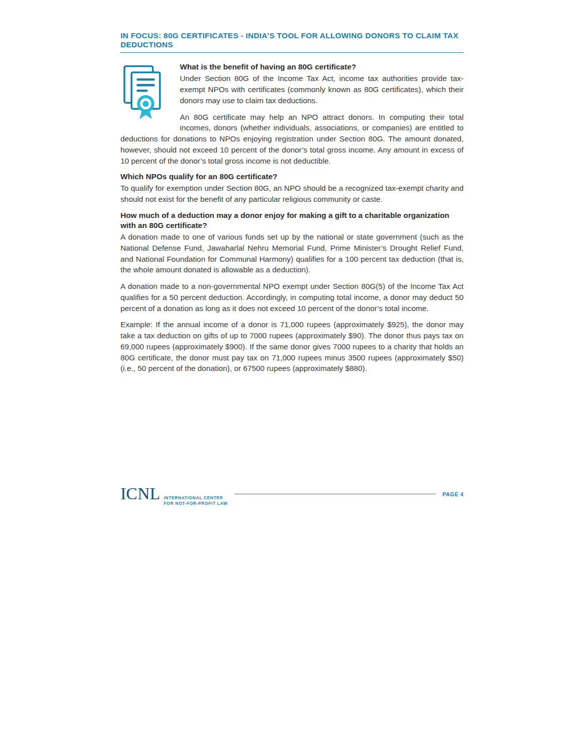In Focus: 80G Certificates - India’s Tool for Allowing Donors to Claim Tax Deductions
What is the benefit of having an 80G certificate?
Under Section 80G of the Income Tax Act, income tax authorities provide tax-exempt NPOs with certificates (commonly known as 80G certificates), which their donors may use to claim tax deductions.
An 80G certificate may help an NPO attract donors. In computing their total incomes, donors (whether individuals, associations, or companies) are entitled to deductions for donations to NPOs enjoying registration under Section 80G. The amount donated, however, should not exceed 10 percent of the donor’s total gross income. Any amount in excess of 10 percent of the donor’s total gross income is not deductible.
Which NPOs qualify for an 80G certificate?
To qualify for exemption under Section 80G, an NPO should be a recognized tax-exempt charity and should not exist for the benefit of any particular religious community or caste.
How much of a deduction may a donor enjoy for making a gift to a charitable organization with an 80G certificate?
A donation made to one of various funds set up by the national or state government (such as the National Defense Fund, Jawaharlal Nehru Memorial Fund, Prime Minister’s Drought Relief Fund, and National Foundation for Communal Harmony) qualifies for a 100 percent tax deduction (that is, the whole amount donated is allowable as a deduction).
A donation made to a non-governmental NPO exempt under Section 80G(5) of the Income Tax Act qualifies for a 50 percent deduction. Accordingly, in computing total income, a donor may deduct 50 percent of a donation as long as it does not exceed 10 percent of the donor’s total income.
Example: If the annual income of a donor is 71,000 rupees (approximately $925), the donor may take a tax deduction on gifts of up to 7000 rupees (approximately $90). The donor thus pays tax on 69,000 rupees (approximately $900). If the same donor gives 7000 rupees to a charity that holds an 80G certificate, the donor must pay tax on 71,000 rupees minus 3500 rupees (approximately $50) (i.e., 50 percent of the donation), or 67500 rupees (approximately $880).
ICNL INTERNATIONAL CENTER
FOR NOT-FOR-PROFIT LAW
PAGE 4